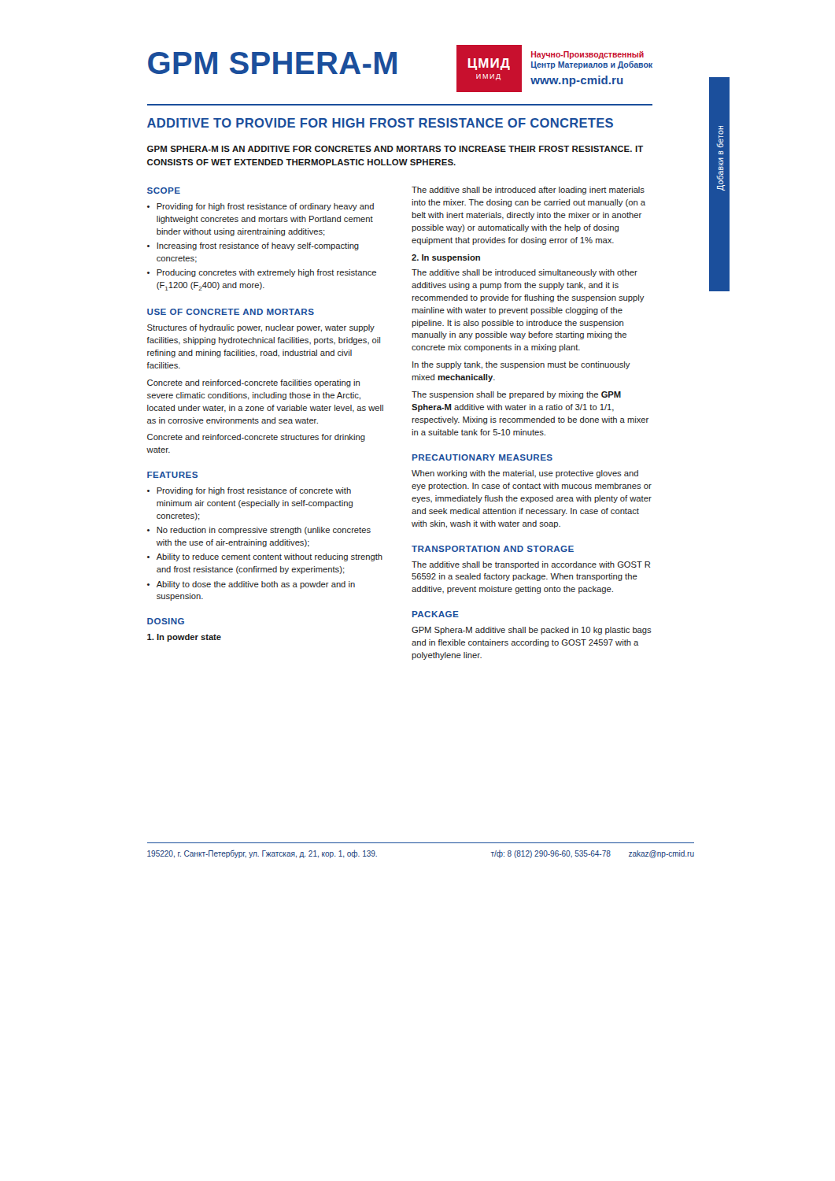Добавки в бетон
GPM SPHERA-M
ЦМИД
ИМИД
Научно-Производственный
Центр Материалов и Добавок
www.np-cmid.ru
Additive to provide for high frost resistance of concretes
GPM Sphera-M is an additive for concretes and mortars to increase their frost resistance. It consists of wet extended thermoplastic hollow spheres.
Scope
Providing for high frost resistance of ordinary heavy and lightweight concretes and mortars with Portland cement binder without using airentraining additives;
Increasing frost resistance of heavy self-compacting concretes;
Producing concretes with extremely high frost resistance (F11200 (F2400) and more).
Use of concrete and mortars
Structures of hydraulic power, nuclear power, water supply facilities, shipping hydrotechnical facilities, ports, bridges, oil refining and mining facilities, road, industrial and civil facilities.
Concrete and reinforced-concrete facilities operating in severe climatic conditions, including those in the Arctic, located under water, in a zone of variable water level, as well as in corrosive environments and sea water.
Concrete and reinforced-concrete structures for drinking water.
Features
Providing for high frost resistance of concrete with minimum air content (especially in self-compacting concretes);
No reduction in compressive strength (unlike concretes with the use of air-entraining additives);
Ability to reduce cement content without reducing strength and frost resistance (confirmed by experiments);
Ability to dose the additive both as a powder and in suspension.
Dosing
1. In powder state
The additive shall be introduced after loading inert materials into the mixer. The dosing can be carried out manually (on a belt with inert materials, directly into the mixer or in another possible way) or automatically with the help of dosing equipment that provides for dosing error of 1% max.
2. In suspension
The additive shall be introduced simultaneously with other additives using a pump from the supply tank, and it is recommended to provide for flushing the suspension supply mainline with water to prevent possible clogging of the pipeline. It is also possible to introduce the suspension manually in any possible way before starting mixing the concrete mix components in a mixing plant.
In the supply tank, the suspension must be continuously mixed mechanically.
The suspension shall be prepared by mixing the GPM Sphera-M additive with water in a ratio of 3/1 to 1/1, respectively. Mixing is recommended to be done with a mixer in a suitable tank for 5-10 minutes.
Precautionary measures
When working with the material, use protective gloves and eye protection. In case of contact with mucous membranes or eyes, immediately flush the exposed area with plenty of water and seek medical attention if necessary. In case of contact with skin, wash it with water and soap.
Transportation and storage
The additive shall be transported in accordance with GOST R 56592 in a sealed factory package. When transporting the additive, prevent moisture getting onto the package.
Package
GPM Sphera-M additive shall be packed in 10 kg plastic bags and in flexible containers according to GOST 24597 with a polyethylene liner.
195220, г. Санкт-Петербург, ул. Гжатская, д. 21, кор. 1, оф. 139.
т/ф: 8 (812) 290-96-60, 535-64-78
zakaz@np-cmid.ru